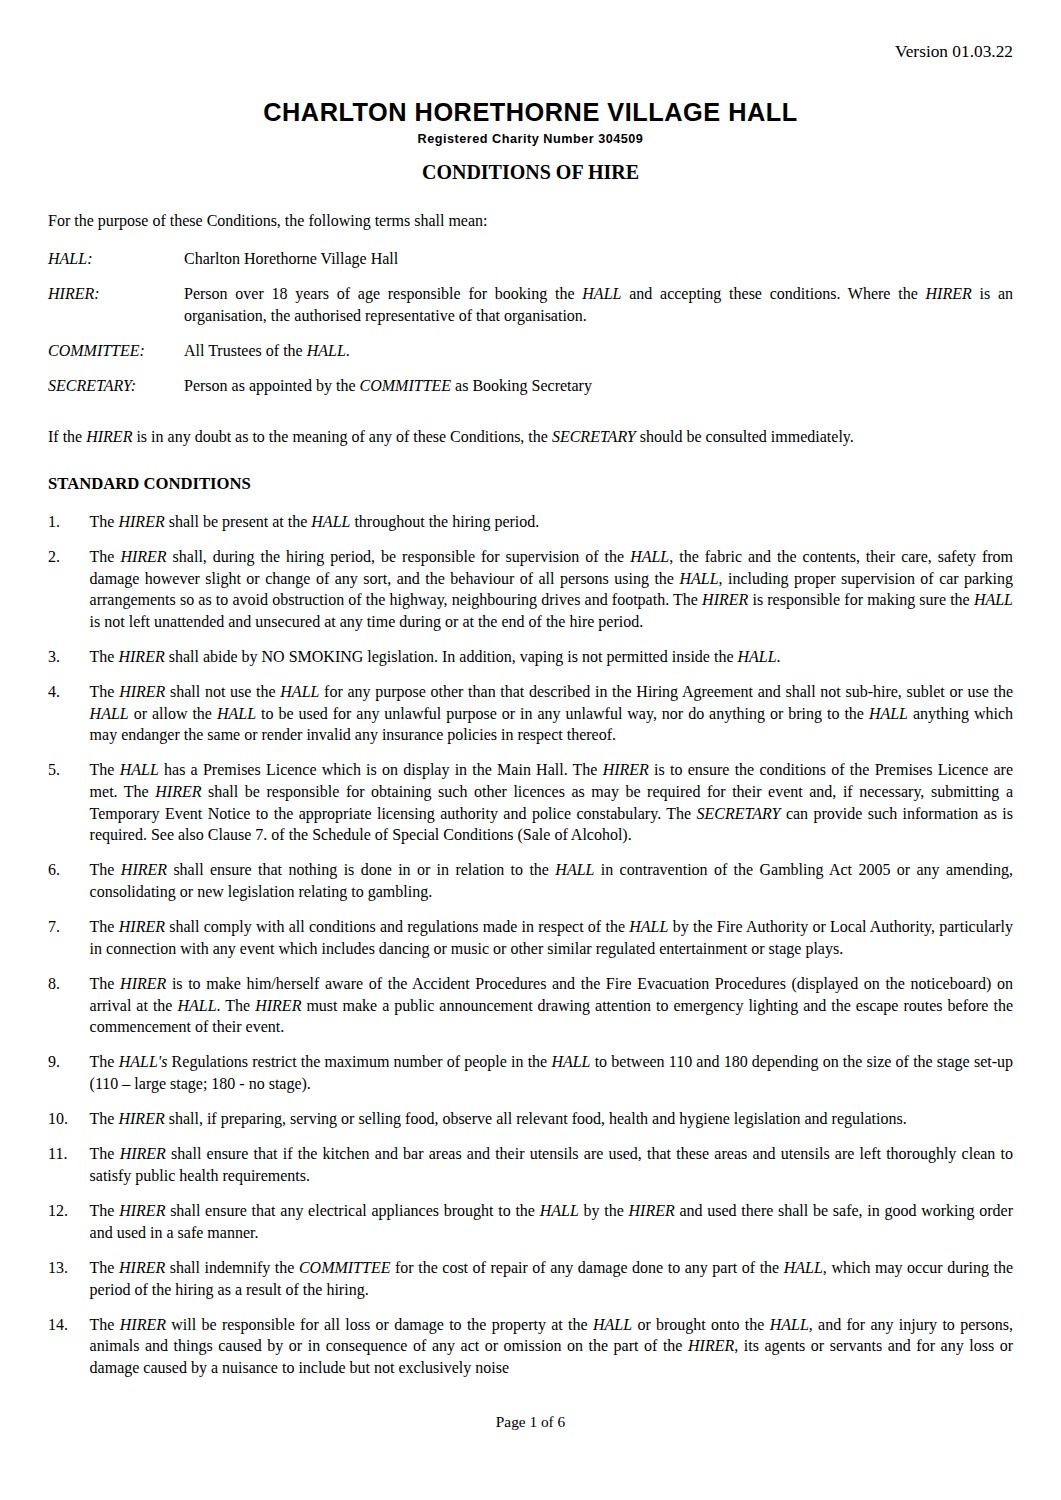Version 01.03.22
CHARLTON HORETHORNE VILLAGE HALL
Registered Charity Number 304509
CONDITIONS OF HIRE
For the purpose of these Conditions, the following terms shall mean:
| HALL: | Charlton Horethorne Village Hall |
| HIRER: | Person over 18 years of age responsible for booking the HALL and accepting these conditions. Where the HIRER is an organisation, the authorised representative of that organisation. |
| COMMITTEE: | All Trustees of the HALL . |
| SECRETARY: | Person as appointed by the COMMITTEE as Booking Secretary |
If the HIRER is in any doubt as to the meaning of any of these Conditions, the SECRETARY should be consulted immediately.
STANDARD CONDITIONS
The HIRER shall be present at the HALL throughout the hiring period.
The HIRER shall, during the hiring period, be responsible for supervision of the HALL, the fabric and the contents, their care, safety from damage however slight or change of any sort, and the behaviour of all persons using the HALL, including proper supervision of car parking arrangements so as to avoid obstruction of the highway, neighbouring drives and footpath. The HIRER is responsible for making sure the HALL is not left unattended and unsecured at any time during or at the end of the hire period.
The HIRER shall abide by NO SMOKING legislation. In addition, vaping is not permitted inside the HALL.
The HIRER shall not use the HALL for any purpose other than that described in the Hiring Agreement and shall not sub-hire, sublet or use the HALL or allow the HALL to be used for any unlawful purpose or in any unlawful way, nor do anything or bring to the HALL anything which may endanger the same or render invalid any insurance policies in respect thereof.
The HALL has a Premises Licence which is on display in the Main Hall. The HIRER is to ensure the conditions of the Premises Licence are met. The HIRER shall be responsible for obtaining such other licences as may be required for their event and, if necessary, submitting a Temporary Event Notice to the appropriate licensing authority and police constabulary. The SECRETARY can provide such information as is required. See also Clause 7. of the Schedule of Special Conditions (Sale of Alcohol).
The HIRER shall ensure that nothing is done in or in relation to the HALL in contravention of the Gambling Act 2005 or any amending, consolidating or new legislation relating to gambling.
The HIRER shall comply with all conditions and regulations made in respect of the HALL by the Fire Authority or Local Authority, particularly in connection with any event which includes dancing or music or other similar regulated entertainment or stage plays.
The HIRER is to make him/herself aware of the Accident Procedures and the Fire Evacuation Procedures (displayed on the noticeboard) on arrival at the HALL. The HIRER must make a public announcement drawing attention to emergency lighting and the escape routes before the commencement of their event.
The HALL's Regulations restrict the maximum number of people in the HALL to between 110 and 180 depending on the size of the stage set-up (110 – large stage; 180 - no stage).
The HIRER shall, if preparing, serving or selling food, observe all relevant food, health and hygiene legislation and regulations.
The HIRER shall ensure that if the kitchen and bar areas and their utensils are used, that these areas and utensils are left thoroughly clean to satisfy public health requirements.
The HIRER shall ensure that any electrical appliances brought to the HALL by the HIRER and used there shall be safe, in good working order and used in a safe manner.
The HIRER shall indemnify the COMMITTEE for the cost of repair of any damage done to any part of the HALL, which may occur during the period of the hiring as a result of the hiring.
The HIRER will be responsible for all loss or damage to the property at the HALL or brought onto the HALL, and for any injury to persons, animals and things caused by or in consequence of any act or omission on the part of the HIRER, its agents or servants and for any loss or damage caused by a nuisance to include but not exclusively noise
Page 1 of 6